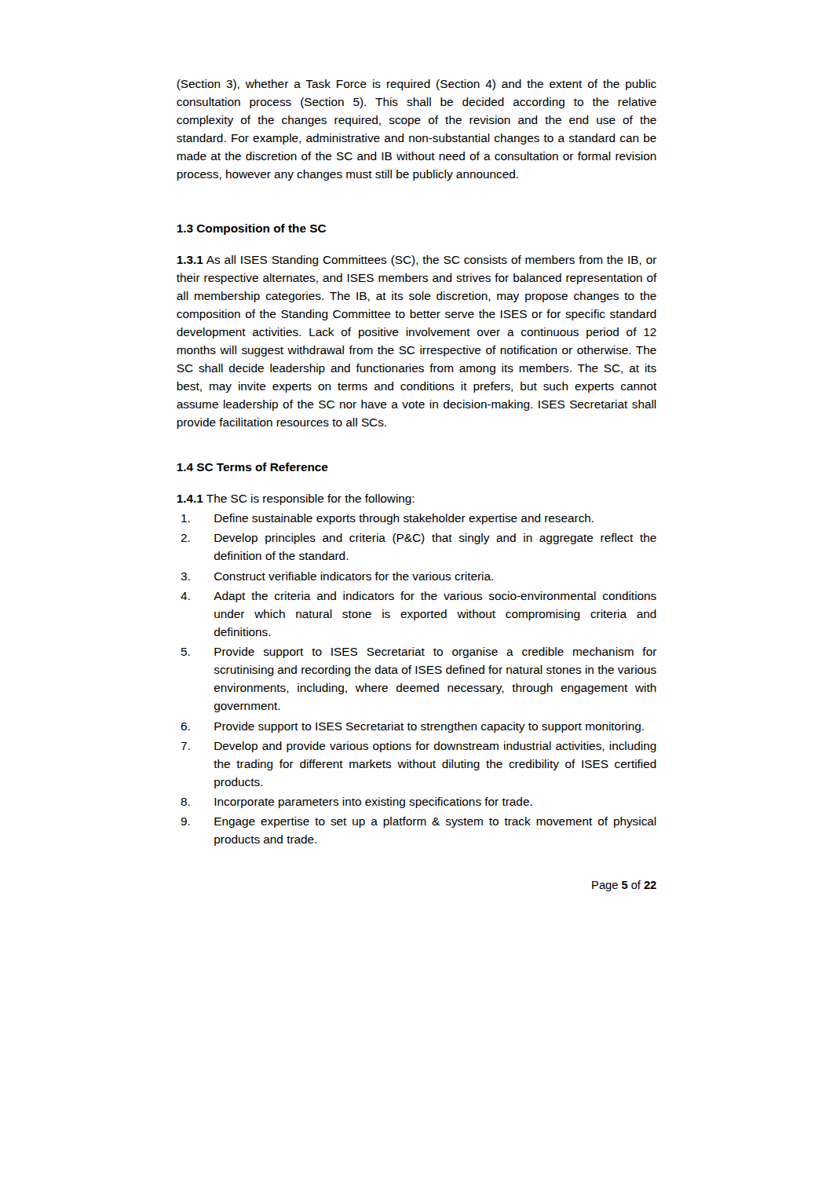(Section 3), whether a Task Force is required (Section 4) and the extent of the public consultation process (Section 5). This shall be decided according to the relative complexity of the changes required, scope of the revision and the end use of the standard. For example, administrative and non-substantial changes to a standard can be made at the discretion of the SC and IB without need of a consultation or formal revision process, however any changes must still be publicly announced.
1.3 Composition of the SC
1.3.1 As all ISES Standing Committees (SC), the SC consists of members from the IB, or their respective alternates, and ISES members and strives for balanced representation of all membership categories. The IB, at its sole discretion, may propose changes to the composition of the Standing Committee to better serve the ISES or for specific standard development activities. Lack of positive involvement over a continuous period of 12 months will suggest withdrawal from the SC irrespective of notification or otherwise. The SC shall decide leadership and functionaries from among its members. The SC, at its best, may invite experts on terms and conditions it prefers, but such experts cannot assume leadership of the SC nor have a vote in decision-making. ISES Secretariat shall provide facilitation resources to all SCs.
1.4 SC Terms of Reference
1.4.1 The SC is responsible for the following:
1.
Define sustainable exports through stakeholder expertise and research.
2.
Develop principles and criteria (P&C) that singly and in aggregate reflect the definition of the standard.
3.
Construct verifiable indicators for the various criteria.
4.
Adapt the criteria and indicators for the various socio-environmental conditions under which natural stone is exported without compromising criteria and definitions.
5.
Provide support to ISES Secretariat to organise a credible mechanism for scrutinising and recording the data of ISES defined for natural stones in the various environments, including, where deemed necessary, through engagement with government.
6.
Provide support to ISES Secretariat to strengthen capacity to support monitoring.
7.
Develop and provide various options for downstream industrial activities, including the trading for different markets without diluting the credibility of ISES certified products.
8.
Incorporate parameters into existing specifications for trade.
9.
Engage expertise to set up a platform & system to track movement of physical products and trade.
Page 5 of 22